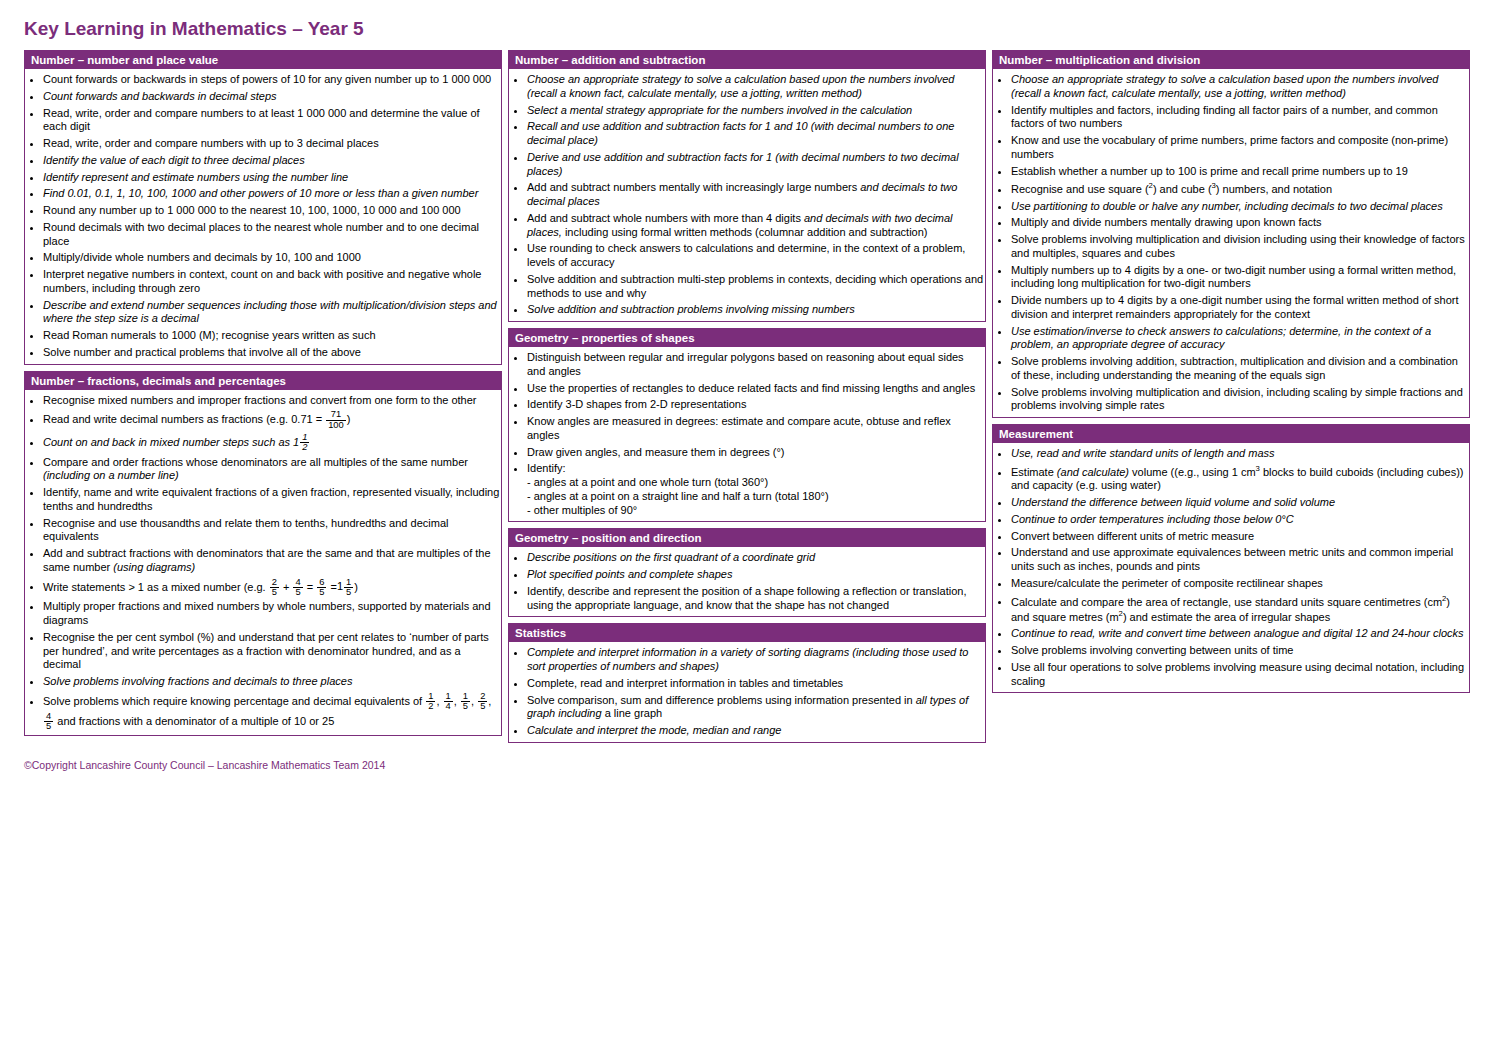Key Learning in Mathematics – Year 5
| Number – number and place value Count forwards or backwards in steps of powers of 10 for any given number up to 1 000 000 Count forwards and backwards in decimal steps Read, write, order and compare numbers to at least 1 000 000 and determine the value of each digit Read, write, order and compare numbers with up to 3 decimal places Identify the value of each digit to three decimal places Identify represent and estimate numbers using the number line Find 0.01, 0.1, 1, 10, 100, 1000 and other powers of 10 more or less than a given number Round any number up to 1 000 000 to the nearest 10, 100, 1000, 10 000 and 100 000 Round decimals with two decimal places to the nearest whole number and to one decimal place Multiply/divide whole numbers and decimals by 10, 100 and 1000 Interpret negative numbers in context, count on and back with positive and negative whole numbers, including through zero Describe and extend number sequences including those with multiplication/division steps and where the step size is a decimal Read Roman numerals to 1000 (M); recognise years written as such Solve number and practical problems that involve all of the above Number – fractions, decimals and percentages Recognise mixed numbers and improper fractions and convert from one form to the other Read and write decimal numbers as fractions (e.g. 0.71 = 71 100 ) Count on and back in mixed number steps such as 1 1 2 Compare and order fractions whose denominators are all multiples of the same number (including on a number line) Identify, name and write equivalent fractions of a given fraction, represented visually, including tenths and hundredths Recognise and use thousandths and relate them to tenths, hundredths and decimal equivalents Add and subtract fractions with denominators that are the same and that are multiples of the same number (using diagrams) Write statements > 1 as a mixed number (e.g. 2 5 + 4 5 = 6 5 = 1 1 5 ) Multiply proper fractions and mixed numbers by whole numbers, supported by materials and diagrams Recognise the per cent symbol (%) and understand that per cent relates to ‘number of parts per hundred’, and write percentages as a fraction with denominator hundred, and as a decimal Solve problems involving fractions and decimals to three places Solve problems which require knowing percentage and decimal equivalents of 1 2 , 1 4 , 1 5 , 2 5 , 4 5 and fractions with a denominator of a multiple of 10 or 25 | Number – addition and subtraction Choose an appropriate strategy to solve a calculation based upon the numbers involved (recall a known fact, calculate mentally, use a jotting, written method) Select a mental strategy appropriate for the numbers involved in the calculation Recall and use addition and subtraction facts for 1 and 10 (with decimal numbers to one decimal place) Derive and use addition and subtraction facts for 1 (with decimal numbers to two decimal places) Add and subtract numbers mentally with increasingly large numbers and decimals to two decimal places Add and subtract whole numbers with more than 4 digits and decimals with two decimal places, including using formal written methods (columnar addition and subtraction) Use rounding to check answers to calculations and determine, in the context of a problem, levels of accuracy Solve addition and subtraction multi-step problems in contexts, deciding which operations and methods to use and why Solve addition and subtraction problems involving missing numbers Geometry – properties of shapes Distinguish between regular and irregular polygons based on reasoning about equal sides and angles Use the properties of rectangles to deduce related facts and find missing lengths and angles Identify 3-D shapes from 2-D representations Know angles are measured in degrees: estimate and compare acute, obtuse and reflex angles Draw given angles, and measure them in degrees (°) Identify: - angles at a point and one whole turn (total 360°) - angles at a point on a straight line and half a turn (total 180°) - other multiples of 90° Geometry – position and direction Describe positions on the first quadrant of a coordinate grid Plot specified points and complete shapes Identify, describe and represent the position of a shape following a reflection or translation, using the appropriate language, and know that the shape has not changed Statistics Complete and interpret information in a variety of sorting diagrams (including those used to sort properties of numbers and shapes) Complete, read and interpret information in tables and timetables Solve comparison, sum and difference problems using information presented in all types of graph including a line graph Calculate and interpret the mode, median and range | Number – multiplication and division Choose an appropriate strategy to solve a calculation based upon the numbers involved (recall a known fact, calculate mentally, use a jotting, written method) Identify multiples and factors, including finding all factor pairs of a number, and common factors of two numbers Know and use the vocabulary of prime numbers, prime factors and composite (non-prime) numbers Establish whether a number up to 100 is prime and recall prime numbers up to 19 Recognise and use square ( 2 ) and cube ( 3 ) numbers, and notation Use partitioning to double or halve any number, including decimals to two decimal places Multiply and divide numbers mentally drawing upon known facts Solve problems involving multiplication and division including using their knowledge of factors and multiples, squares and cubes Multiply numbers up to 4 digits by a one- or two-digit number using a formal written method, including long multiplication for two-digit numbers Divide numbers up to 4 digits by a one-digit number using the formal written method of short division and interpret remainders appropriately for the context Use estimation/inverse to check answers to calculations; determine, in the context of a problem, an appropriate degree of accuracy Solve problems involving addition, subtraction, multiplication and division and a combination of these, including understanding the meaning of the equals sign Solve problems involving multiplication and division, including scaling by simple fractions and problems involving simple rates Measurement Use, read and write standard units of length and mass Estimate (and calculate) volume ((e.g., using 1 cm 3 blocks to build cuboids (including cubes)) and capacity (e.g. using water) Understand the difference between liquid volume and solid volume Continue to order temperatures including those below 0°C Convert between different units of metric measure Understand and use approximate equivalences between metric units and common imperial units such as inches, pounds and pints Measure/calculate the perimeter of composite rectilinear shapes Calculate and compare the area of rectangle, use standard units square centimetres (cm 2 ) and square metres (m 2 ) and estimate the area of irregular shapes Continue to read, write and convert time between analogue and digital 12 and 24-hour clocks Solve problems involving converting between units of time Use all four operations to solve problems involving measure using decimal notation, including scaling |
©Copyright Lancashire County Council – Lancashire Mathematics Team 2014